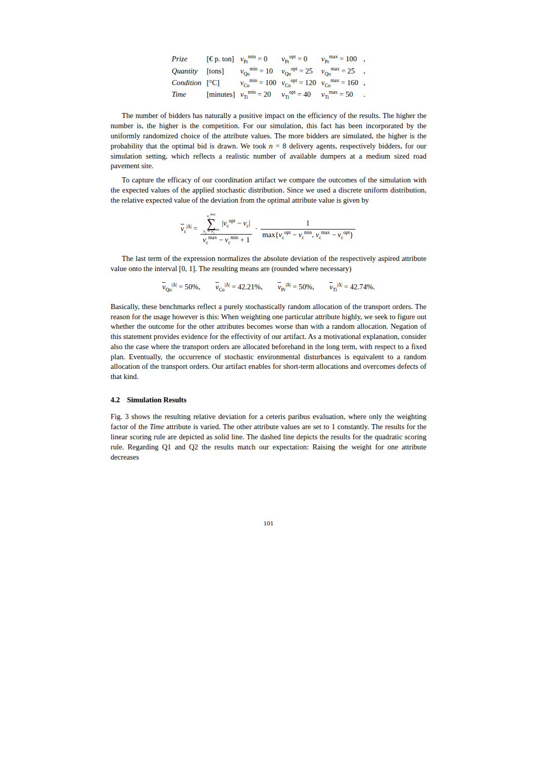| Prize | [€ p. ton] | v Pr min = 0 | v Pr opt = 0 | v Pr max = 100 | , |
| Quantity | [tons] | v Qu min = 10 | v Qu opt = 25 | v Qu max = 25 | , |
| Condition | [°C] | v Co min = 100 | v Co opt = 120 | v Co max = 160 | , |
| Time | [minutes] | v Ti min = 20 | v Ti opt = 40 | v Ti max = 50 | . |
The number of bidders has naturally a positive impact on the efficiency of the results. The higher the number is, the higher is the competition. For our simulation, this fact has been incorporated by the uniformly randomized choice of the attribute values. The more bidders are simulated, the higher is the probability that the optimal bid is drawn. We took n = 8 delivery agents, respectively bidders, for our simulation setting, which reflects a realistic number of available dumpers at a medium sized road pavement site.
To capture the efficacy of our coordination artifact we compare the outcomes of the simulation with the expected values of the applied stochastic distribution. Since we used a discrete uniform distribution, the relative expected value of the deviation from the optimal attribute value is given by
vc|Δ| = vcmax ∑ vc = vcmin |vcopt − vc| vcmax − vcmin + 1 · 1 max{vcopt − vcmin, vcmax − vcopt}
The last term of the expression normalizes the absolute deviation of the respectively aspired attribute value onto the interval [0, 1]. The resulting means are (rounded where necessary)
vQu|Δ| = 50%, vCo|Δ| = 42.21%, vPr|Δ| = 50%, vTi|Δ| = 42.74%.
Basically, these benchmarks reflect a purely stochastically random allocation of the transport orders. The reason for the usage however is this: When weighting one particular attribute highly, we seek to figure out whether the outcome for the other attributes becomes worse than with a random allocation. Negation of this statement provides evidence for the effectivity of our artifact. As a motivational explanation, consider also the case where the transport orders are allocated beforehand in the long term, with respect to a fixed plan. Eventually, the occurrence of stochastic environmental disturbances is equivalent to a random allocation of the transport orders. Our artifact enables for short-term allocations and overcomes defects of that kind.
4.2 Simulation Results
Fig. 3 shows the resulting relative deviation for a ceteris paribus evaluation, where only the weighting factor of the Time attribute is varied. The other attribute values are set to 1 constantly. The results for the linear scoring rule are depicted as solid line. The dashed line depicts the results for the quadratic scoring rule. Regarding Q1 and Q2 the results match our expectation: Raising the weight for one attribute decreases
101